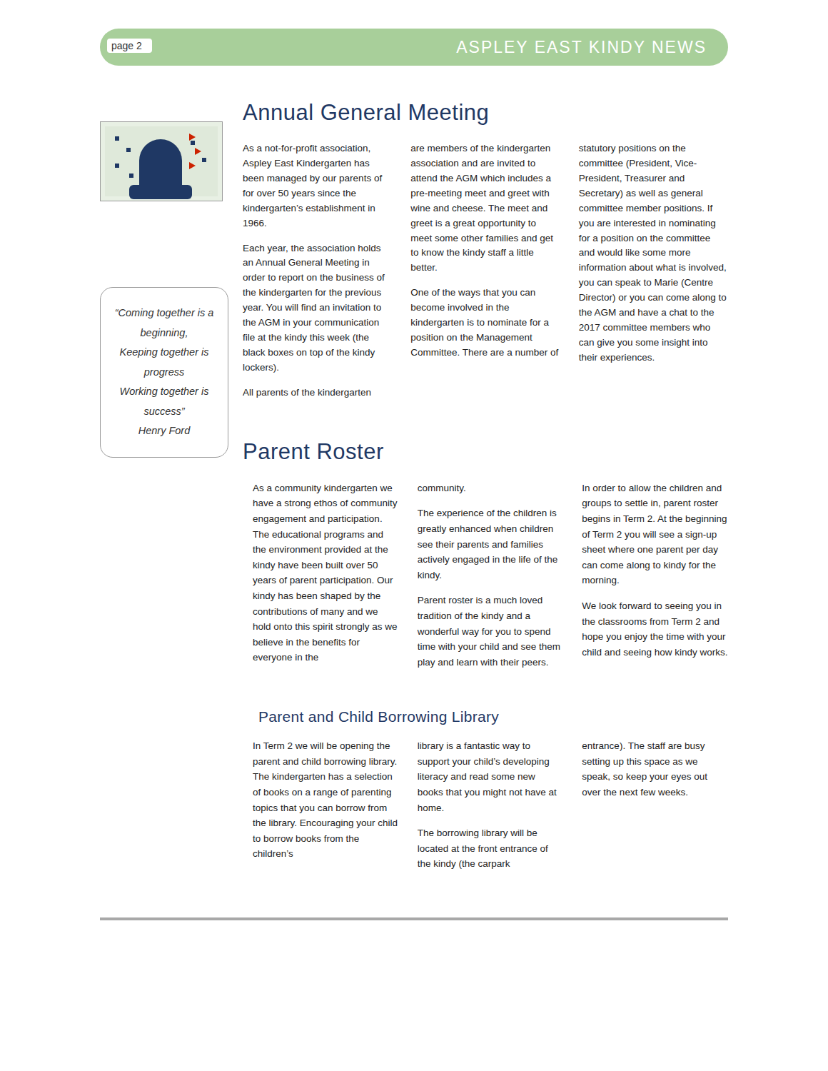ASPLEY EAST KINDY NEWS
page 2
“Coming together is a beginning,
Keeping together is progress
Working together is success”
Henry Ford
Annual General Meeting
As a not-for-profit association, Aspley East Kindergarten has been managed by our parents of for over 50 years since the kindergarten’s establishment in 1966.
Each year, the association holds an Annual General Meeting in order to report on the business of the kindergarten for the previous year. You will find an invitation to the AGM in your communication file at the kindy this week (the black boxes on top of the kindy lockers).
All parents of the kindergarten
are members of the kindergarten association and are invited to attend the AGM which includes a pre-meeting meet and greet with wine and cheese. The meet and greet is a great opportunity to meet some other families and get to know the kindy staff a little better.
One of the ways that you can become involved in the kindergarten is to nominate for a position on the Management Committee. There are a number of
statutory positions on the committee (President, Vice-President, Treasurer and Secretary) as well as general committee member positions. If you are interested in nominating for a position on the committee and would like some more information about what is involved, you can speak to Marie (Centre Director) or you can come along to the AGM and have a chat to the 2017 committee members who can give you some insight into their experiences.
Parent Roster
As a community kindergarten we have a strong ethos of community engagement and participation. The educational programs and the environment provided at the kindy have been built over 50 years of parent participation. Our kindy has been shaped by the contributions of many and we hold onto this spirit strongly as we believe in the benefits for everyone in the
community.
The experience of the children is greatly enhanced when children see their parents and families actively engaged in the life of the kindy.
Parent roster is a much loved tradition of the kindy and a wonderful way for you to spend time with your child and see them play and learn with their peers.
In order to allow the children and groups to settle in, parent roster begins in Term 2. At the beginning of Term 2 you will see a sign-up sheet where one parent per day can come along to kindy for the morning.
We look forward to seeing you in the classrooms from Term 2 and hope you enjoy the time with your child and seeing how kindy works.
Parent and Child Borrowing Library
In Term 2 we will be opening the parent and child borrowing library. The kindergarten has a selection of books on a range of parenting topics that you can borrow from the library. Encouraging your child to borrow books from the children’s
library is a fantastic way to support your child’s developing literacy and read some new books that you might not have at home.
The borrowing library will be located at the front entrance of the kindy (the carpark
entrance). The staff are busy setting up this space as we speak, so keep your eyes out over the next few weeks.